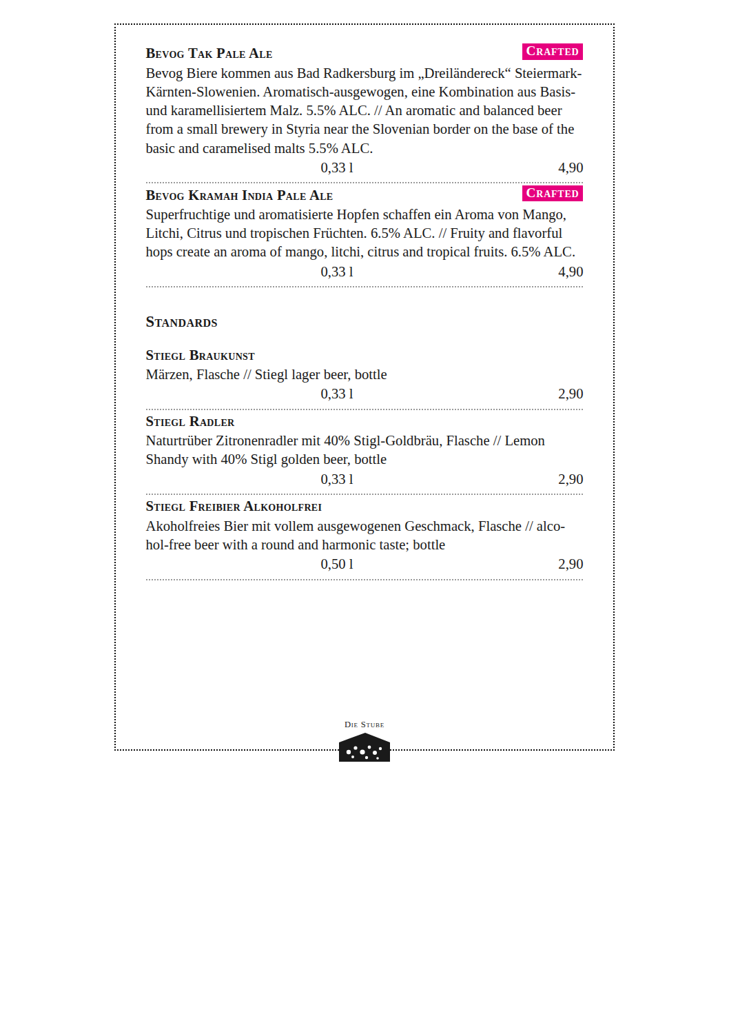Bevog Tak Pale AleCrafted
Bevog Biere kommen aus Bad Radkersburg im „Dreiländereck“ Steiermark-Kärnten-Slowenien. Aromatisch-ausgewogen, eine Kombination aus Basis- und karamellisiertem Malz. 5.5% ALC. // An aromatic and balanced beer from a small brewery in Styria near the Slovenian border on the base of the basic and caramelised malts 5.5% ALC.
0,33 l 4,90
Bevog Kramah India Pale AleCrafted
Superfruchtige und aromatisierte Hopfen schaffen ein Aroma von Mango, Litchi, Citrus und tropischen Früchten. 6.5% ALC. // Fruity and flavorful hops create an aroma of mango, litchi, citrus and tropical fruits. 6.5% ALC.
0,33 l 4,90
Standards
Stiegl Braukunst
Märzen, Flasche // Stiegl lager beer, bottle
0,33 l 2,90
Stiegl Radler
Naturtrüber Zitronenradler mit 40% Stigl-Goldbräu, Flasche // Lemon Shandy with 40% Stigl golden beer, bottle
0,33 l 2,90
Stiegl Freibier Alkoholfrei
Akoholfreies Bier mit vollem ausgewogenen Geschmack, Flasche // alcohol-free beer with a round and harmonic taste; bottle
0,50 l 2,90
Die Stube